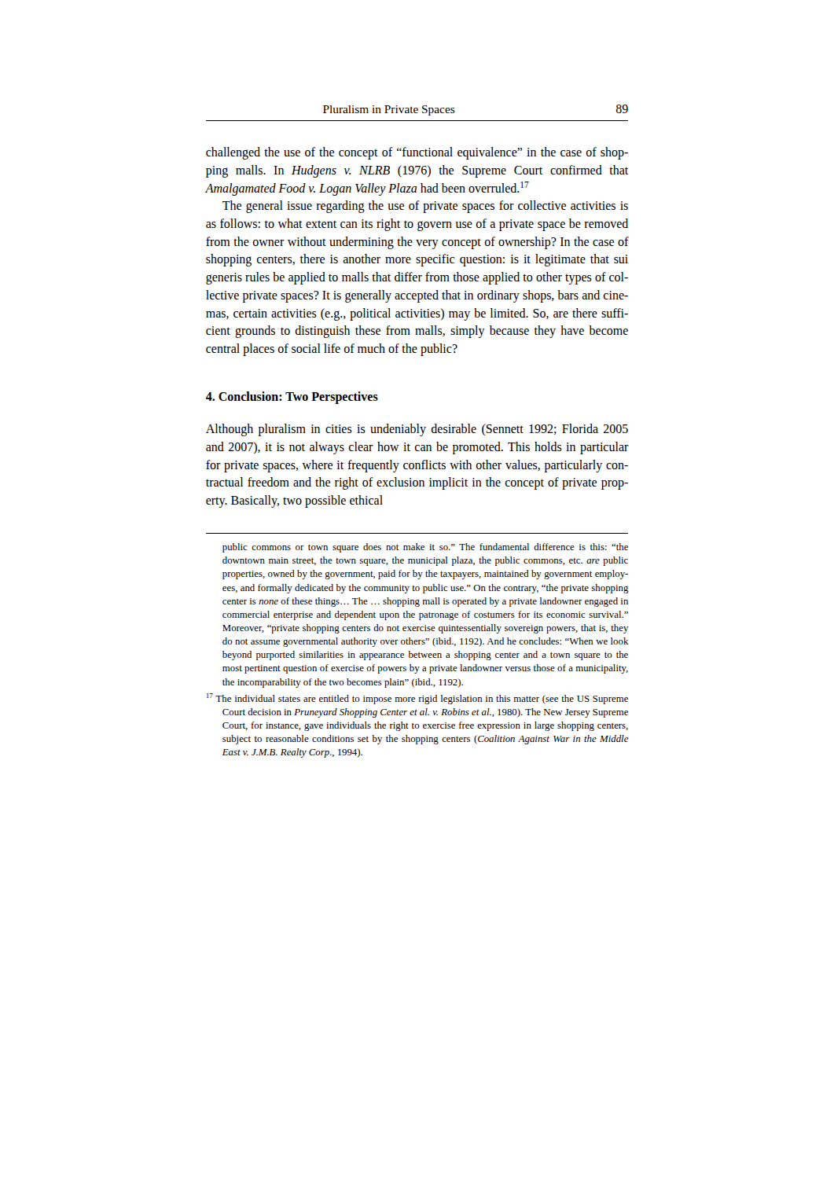Pluralism in Private Spaces 89
challenged the use of the concept of “functional equivalence” in the case of shopping malls. In Hudgens v. NLRB (1976) the Supreme Court confirmed that Amalgamated Food v. Logan Valley Plaza had been overruled.17
The general issue regarding the use of private spaces for collective activities is as follows: to what extent can its right to govern use of a private space be removed from the owner without undermining the very concept of ownership? In the case of shopping centers, there is another more specific question: is it legitimate that sui generis rules be applied to malls that differ from those applied to other types of collective private spaces? It is generally accepted that in ordinary shops, bars and cinemas, certain activities (e.g., political activities) may be limited. So, are there sufficient grounds to distinguish these from malls, simply because they have become central places of social life of much of the public?
4. Conclusion: Two Perspectives
Although pluralism in cities is undeniably desirable (Sennett 1992; Florida 2005 and 2007), it is not always clear how it can be promoted. This holds in particular for private spaces, where it frequently conflicts with other values, particularly contractual freedom and the right of exclusion implicit in the concept of private property. Basically, two possible ethical
public commons or town square does not make it so.” The fundamental difference is this: “the downtown main street, the town square, the municipal plaza, the public commons, etc. are public properties, owned by the government, paid for by the taxpayers, maintained by government employees, and formally dedicated by the community to public use.” On the contrary, “the private shopping center is none of these things… The … shopping mall is operated by a private landowner engaged in commercial enterprise and dependent upon the patronage of costumers for its economic survival.” Moreover, “private shopping centers do not exercise quintessentially sovereign powers, that is, they do not assume governmental authority over others” (ibid., 1192). And he concludes: “When we look beyond purported similarities in appearance between a shopping center and a town square to the most pertinent question of exercise of powers by a private landowner versus those of a municipality, the incomparability of the two becomes plain” (ibid., 1192).
17 The individual states are entitled to impose more rigid legislation in this matter (see the US Supreme Court decision in Pruneyard Shopping Center et al. v. Robins et al., 1980). The New Jersey Supreme Court, for instance, gave individuals the right to exercise free expression in large shopping centers, subject to reasonable conditions set by the shopping centers (Coalition Against War in the Middle East v. J.M.B. Realty Corp., 1994).